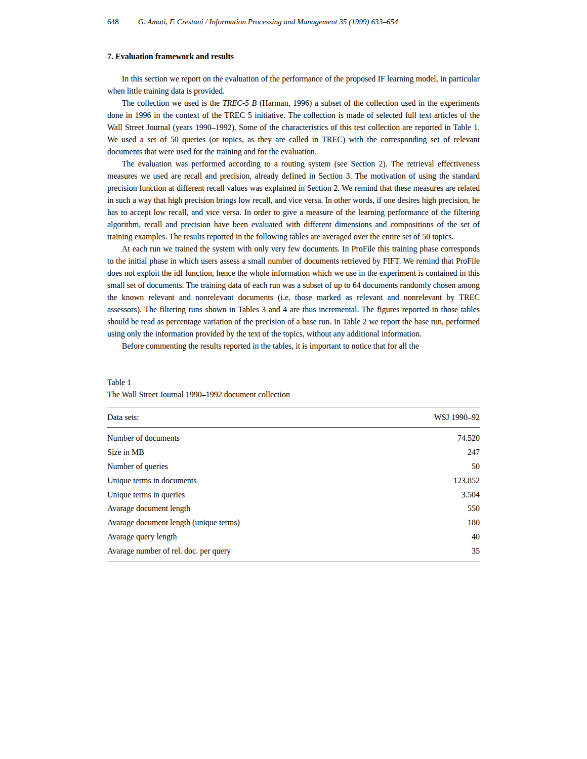648 G. Amati, F. Crestani / Information Processing and Management 35 (1999) 633–654
7. Evaluation framework and results
In this section we report on the evaluation of the performance of the proposed IF learning model, in particular when little training data is provided.
The collection we used is the TREC-5 B (Harman, 1996) a subset of the collection used in the experiments done in 1996 in the context of the TREC 5 initiative. The collection is made of selected full text articles of the Wall Street Journal (years 1990–1992). Some of the characteristics of this test collection are reported in Table 1. We used a set of 50 queries (or topics, as they are called in TREC) with the corresponding set of relevant documents that were used for the training and for the evaluation.
The evaluation was performed according to a routing system (see Section 2). The retrieval effectiveness measures we used are recall and precision, already defined in Section 3. The motivation of using the standard precision function at different recall values was explained in Section 2. We remind that these measures are related in such a way that high precision brings low recall, and vice versa. In other words, if one desires high precision, he has to accept low recall, and vice versa. In order to give a measure of the learning performance of the filtering algorithm, recall and precision have been evaluated with different dimensions and compositions of the set of training examples. The results reported in the following tables are averaged over the entire set of 50 topics.
At each run we trained the system with only very few documents. In ProFile this training phase corresponds to the initial phase in which users assess a small number of documents retrieved by FIFT. We remind that ProFile does not exploit the idf function, hence the whole information which we use in the experiment is contained in this small set of documents. The training data of each run was a subset of up to 64 documents randomly chosen among the known relevant and nonrelevant documents (i.e. those marked as relevant and nonrelevant by TREC assessors). The filtering runs shown in Tables 3 and 4 are thus incremental. The figures reported in those tables should be read as percentage variation of the precision of a base run. In Table 2 we report the base run, performed using only the information provided by the text of the topics, without any additional information.
Before commenting the results reported in the tables, it is important to notice that for all the
Table 1
The Wall Street Journal 1990–1992 document collection
| Data sets: | WSJ 1990–92 |
| --- | --- |
| Number of documents | 74.520 |
| Size in MB | 247 |
| Number of queries | 50 |
| Unique terms in documents | 123.852 |
| Unique terms in queries | 3.504 |
| Avarage document length | 550 |
| Avarage document length (unique terms) | 180 |
| Avarage query length | 40 |
| Avarage number of rel. doc. per query | 35 |